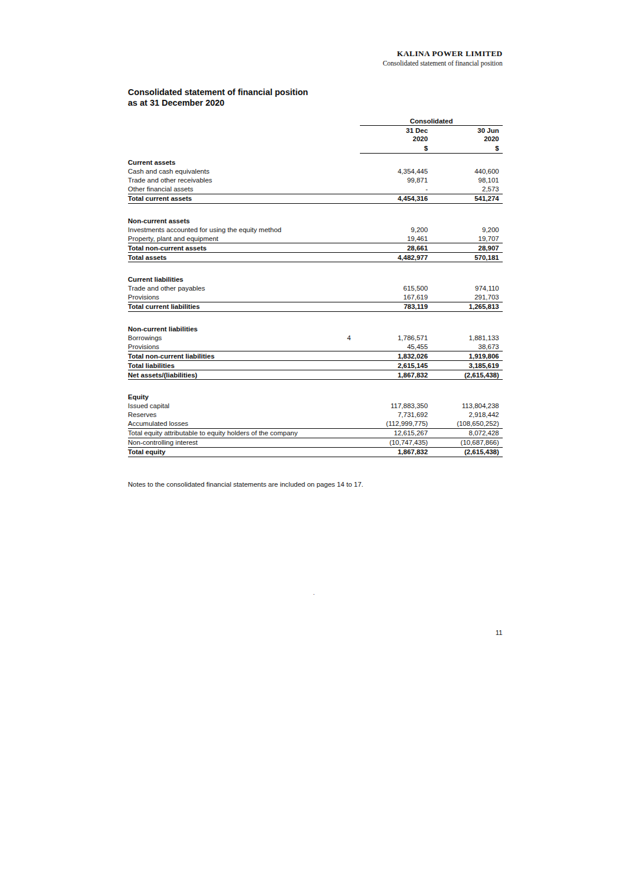KALINA POWER LIMITED
Consolidated statement of financial position
Consolidated statement of financial positionas at 31 December 2020
| | | Consolidated |
| --- | --- | --- |
| | | 31 Dec 2020 | 30 Jun 2020 |
| | | $ | $ |
| Current assets | | | |
| Cash and cash equivalents | | 4,354,445 | 440,600 |
| Trade and other receivables | | 99,871 | 98,101 |
| Other financial assets | | - | 2,573 |
| Total current assets | | 4,454,316 | 541,274 |
| Non-current assets | | | |
| Investments accounted for using the equity method | | 9,200 | 9,200 |
| Property, plant and equipment | | 19,461 | 19,707 |
| Total non-current assets | | 28,661 | 28,907 |
| Total assets | | 4,482,977 | 570,181 |
| Current liabilities | | | |
| Trade and other payables | | 615,500 | 974,110 |
| Provisions | | 167,619 | 291,703 |
| Total current liabilities | | 783,119 | 1,265,813 |
| Non-current liabilities | | | |
| Borrowings | 4 | 1,786,571 | 1,881,133 |
| Provisions | | 45,455 | 38,673 |
| Total non-current liabilities | | 1,832,026 | 1,919,806 |
| Total liabilities | | 2,615,145 | 3,185,619 |
| Net assets/(liabilities) | | 1,867,832 | (2,615,438) |
| Equity | | | |
| Issued capital | | 117,883,350 | 113,804,238 |
| Reserves | | 7,731,692 | 2,918,442 |
| Accumulated losses | | (112,999,775) | (108,650,252) |
| Total equity attributable to equity holders of the company | | 12,615,267 | 8,072,428 |
| Non-controlling interest | | (10,747,435) | (10,687,866) |
| Total equity | | 1,867,832 | (2,615,438) |
Notes to the consolidated financial statements are included on pages 14 to 17.
.
11